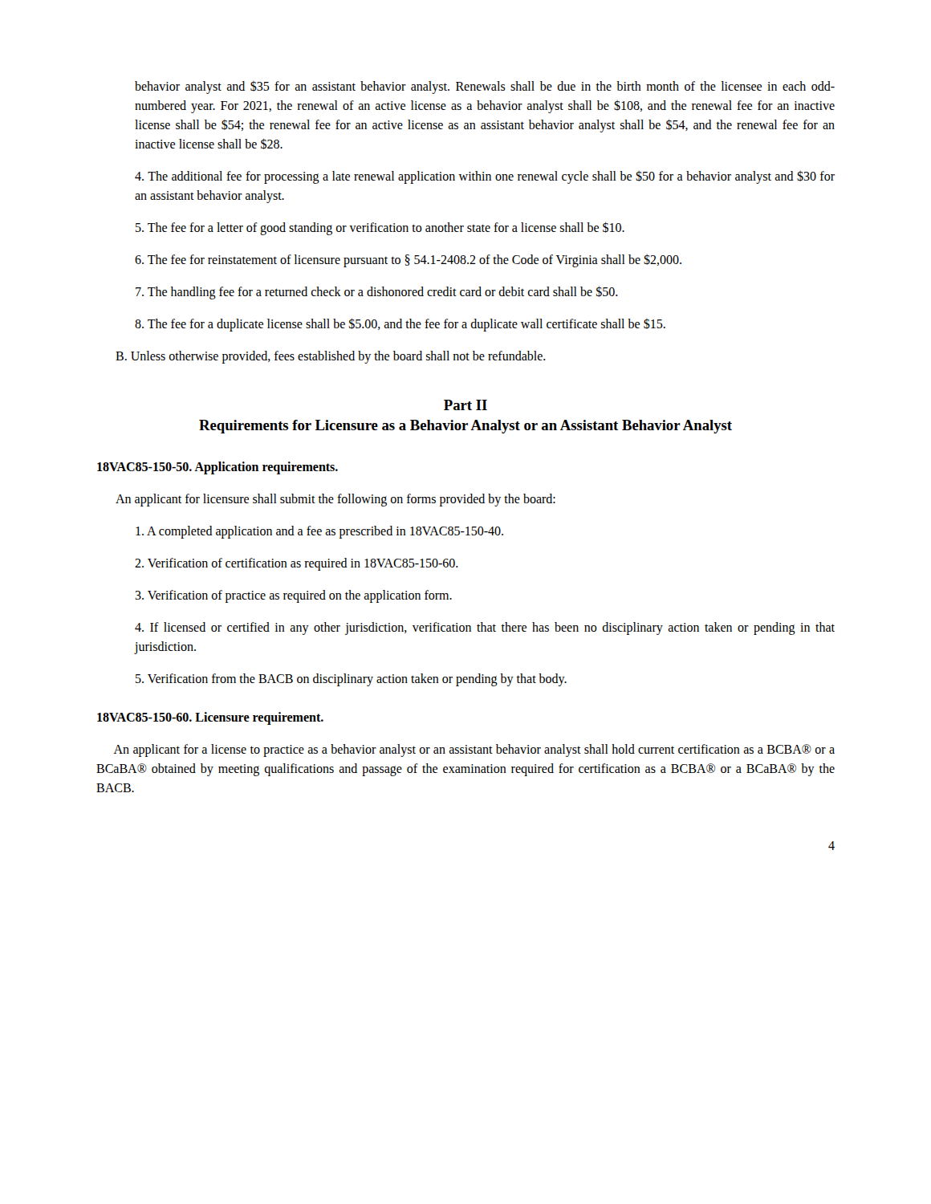behavior analyst and $35 for an assistant behavior analyst. Renewals shall be due in the birth month of the licensee in each odd-numbered year. For 2021, the renewal of an active license as a behavior analyst shall be $108, and the renewal fee for an inactive license shall be $54; the renewal fee for an active license as an assistant behavior analyst shall be $54, and the renewal fee for an inactive license shall be $28.
4. The additional fee for processing a late renewal application within one renewal cycle shall be $50 for a behavior analyst and $30 for an assistant behavior analyst.
5. The fee for a letter of good standing or verification to another state for a license shall be $10.
6. The fee for reinstatement of licensure pursuant to § 54.1-2408.2 of the Code of Virginia shall be $2,000.
7. The handling fee for a returned check or a dishonored credit card or debit card shall be $50.
8. The fee for a duplicate license shall be $5.00, and the fee for a duplicate wall certificate shall be $15.
B. Unless otherwise provided, fees established by the board shall not be refundable.
Part II
Requirements for Licensure as a Behavior Analyst or an Assistant Behavior Analyst
18VAC85-150-50. Application requirements.
An applicant for licensure shall submit the following on forms provided by the board:
1. A completed application and a fee as prescribed in 18VAC85-150-40.
2. Verification of certification as required in 18VAC85-150-60.
3. Verification of practice as required on the application form.
4. If licensed or certified in any other jurisdiction, verification that there has been no disciplinary action taken or pending in that jurisdiction.
5. Verification from the BACB on disciplinary action taken or pending by that body.
18VAC85-150-60. Licensure requirement.
An applicant for a license to practice as a behavior analyst or an assistant behavior analyst shall hold current certification as a BCBA® or a BCaBA® obtained by meeting qualifications and passage of the examination required for certification as a BCBA® or a BCaBA® by the BACB.
4